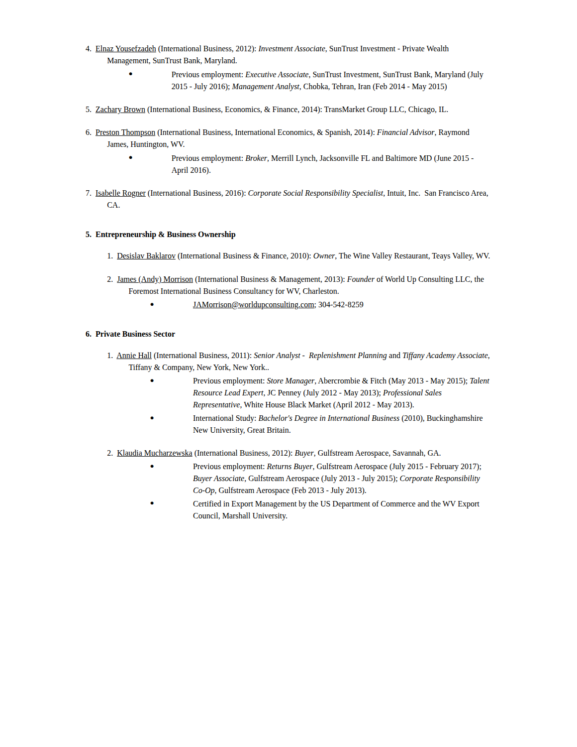4. Elnaz Yousefzadeh (International Business, 2012): Investment Associate, SunTrust Investment - Private Wealth Management, SunTrust Bank, Maryland.
Previous employment: Executive Associate, SunTrust Investment, SunTrust Bank, Maryland (July 2015 - July 2016); Management Analyst, Chobka, Tehran, Iran (Feb 2014 - May 2015)
5. Zachary Brown (International Business, Economics, & Finance, 2014): TransMarket Group LLC, Chicago, IL.
6. Preston Thompson (International Business, International Economics, & Spanish, 2014): Financial Advisor, Raymond James, Huntington, WV.
Previous employment: Broker, Merrill Lynch, Jacksonville FL and Baltimore MD (June 2015 - April 2016).
7. Isabelle Rogner (International Business, 2016): Corporate Social Responsibility Specialist, Intuit, Inc. San Francisco Area, CA.
5. Entrepreneurship & Business Ownership
1. Desislav Baklarov (International Business & Finance, 2010): Owner, The Wine Valley Restaurant, Teays Valley, WV.
2. James (Andy) Morrison (International Business & Management, 2013): Founder of World Up Consulting LLC, the Foremost International Business Consultancy for WV, Charleston.
JAMorrison@worldupconsulting.com; 304-542-8259
6. Private Business Sector
1. Annie Hall (International Business, 2011): Senior Analyst - Replenishment Planning and Tiffany Academy Associate, Tiffany & Company, New York, New York..
Previous employment: Store Manager, Abercrombie & Fitch (May 2013 - May 2015); Talent Resource Lead Expert, JC Penney (July 2012 - May 2013); Professional Sales Representative, White House Black Market (April 2012 - May 2013).
International Study: Bachelor's Degree in International Business (2010), Buckinghamshire New University, Great Britain.
2. Klaudia Mucharzewska (International Business, 2012): Buyer, Gulfstream Aerospace, Savannah, GA.
Previous employment: Returns Buyer, Gulfstream Aerospace (July 2015 - February 2017); Buyer Associate, Gulfstream Aerospace (July 2013 - July 2015); Corporate Responsibility Co-Op, Gulfstream Aerospace (Feb 2013 - July 2013).
Certified in Export Management by the US Department of Commerce and the WV Export Council, Marshall University.